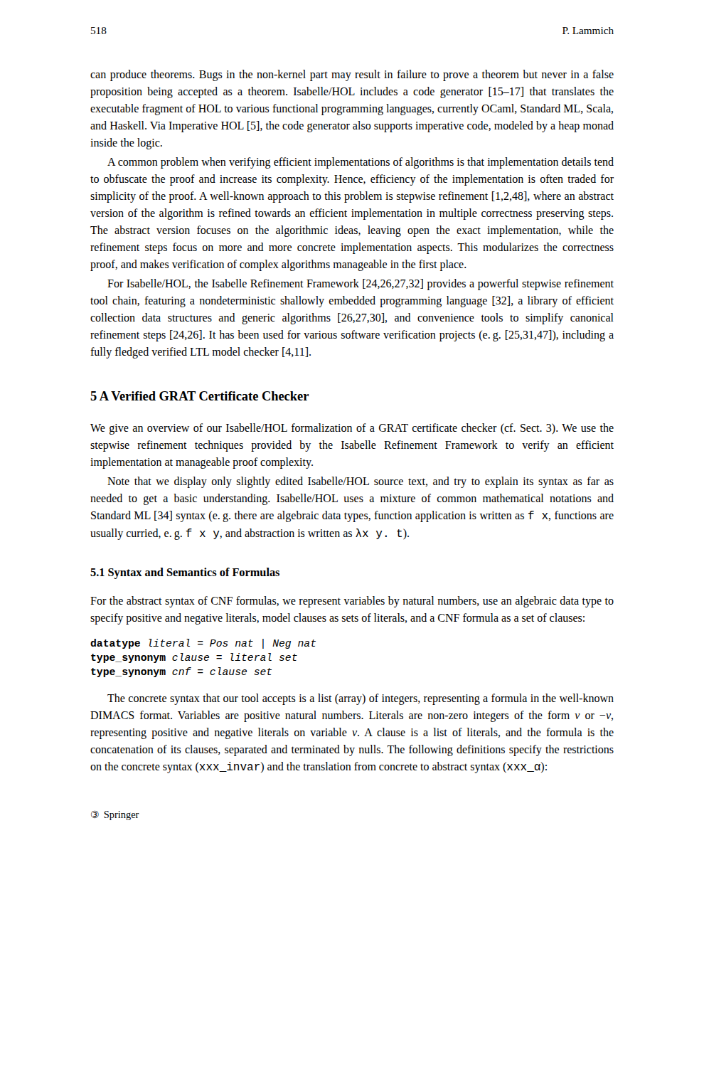518 P. Lammich
can produce theorems. Bugs in the non-kernel part may result in failure to prove a theorem but never in a false proposition being accepted as a theorem. Isabelle/HOL includes a code generator [15–17] that translates the executable fragment of HOL to various functional programming languages, currently OCaml, Standard ML, Scala, and Haskell. Via Imperative HOL [5], the code generator also supports imperative code, modeled by a heap monad inside the logic.
A common problem when verifying efficient implementations of algorithms is that implementation details tend to obfuscate the proof and increase its complexity. Hence, efficiency of the implementation is often traded for simplicity of the proof. A well-known approach to this problem is stepwise refinement [1,2,48], where an abstract version of the algorithm is refined towards an efficient implementation in multiple correctness preserving steps. The abstract version focuses on the algorithmic ideas, leaving open the exact implementation, while the refinement steps focus on more and more concrete implementation aspects. This modularizes the correctness proof, and makes verification of complex algorithms manageable in the first place.
For Isabelle/HOL, the Isabelle Refinement Framework [24,26,27,32] provides a powerful stepwise refinement tool chain, featuring a nondeterministic shallowly embedded programming language [32], a library of efficient collection data structures and generic algorithms [26,27,30], and convenience tools to simplify canonical refinement steps [24,26]. It has been used for various software verification projects (e. g. [25,31,47]), including a fully fledged verified LTL model checker [4,11].
5 A Verified GRAT Certificate Checker
We give an overview of our Isabelle/HOL formalization of a GRAT certificate checker (cf. Sect. 3). We use the stepwise refinement techniques provided by the Isabelle Refinement Framework to verify an efficient implementation at manageable proof complexity.
Note that we display only slightly edited Isabelle/HOL source text, and try to explain its syntax as far as needed to get a basic understanding. Isabelle/HOL uses a mixture of common mathematical notations and Standard ML [34] syntax (e. g. there are algebraic data types, function application is written as f x, functions are usually curried, e. g. f x y, and abstraction is written as λx y. t).
5.1 Syntax and Semantics of Formulas
For the abstract syntax of CNF formulas, we represent variables by natural numbers, use an algebraic data type to specify positive and negative literals, model clauses as sets of literals, and a CNF formula as a set of clauses:
datatype literal = Pos nat | Neg nat
type_synonym clause = literal set
type_synonym cnf = clause set
The concrete syntax that our tool accepts is a list (array) of integers, representing a formula in the well-known DIMACS format. Variables are positive natural numbers. Literals are non-zero integers of the form v or −v, representing positive and negative literals on variable v. A clause is a list of literals, and the formula is the concatenation of its clauses, separated and terminated by nulls. The following definitions specify the restrictions on the concrete syntax (xxx_invar) and the translation from concrete to abstract syntax (xxx_α):
③ Springer